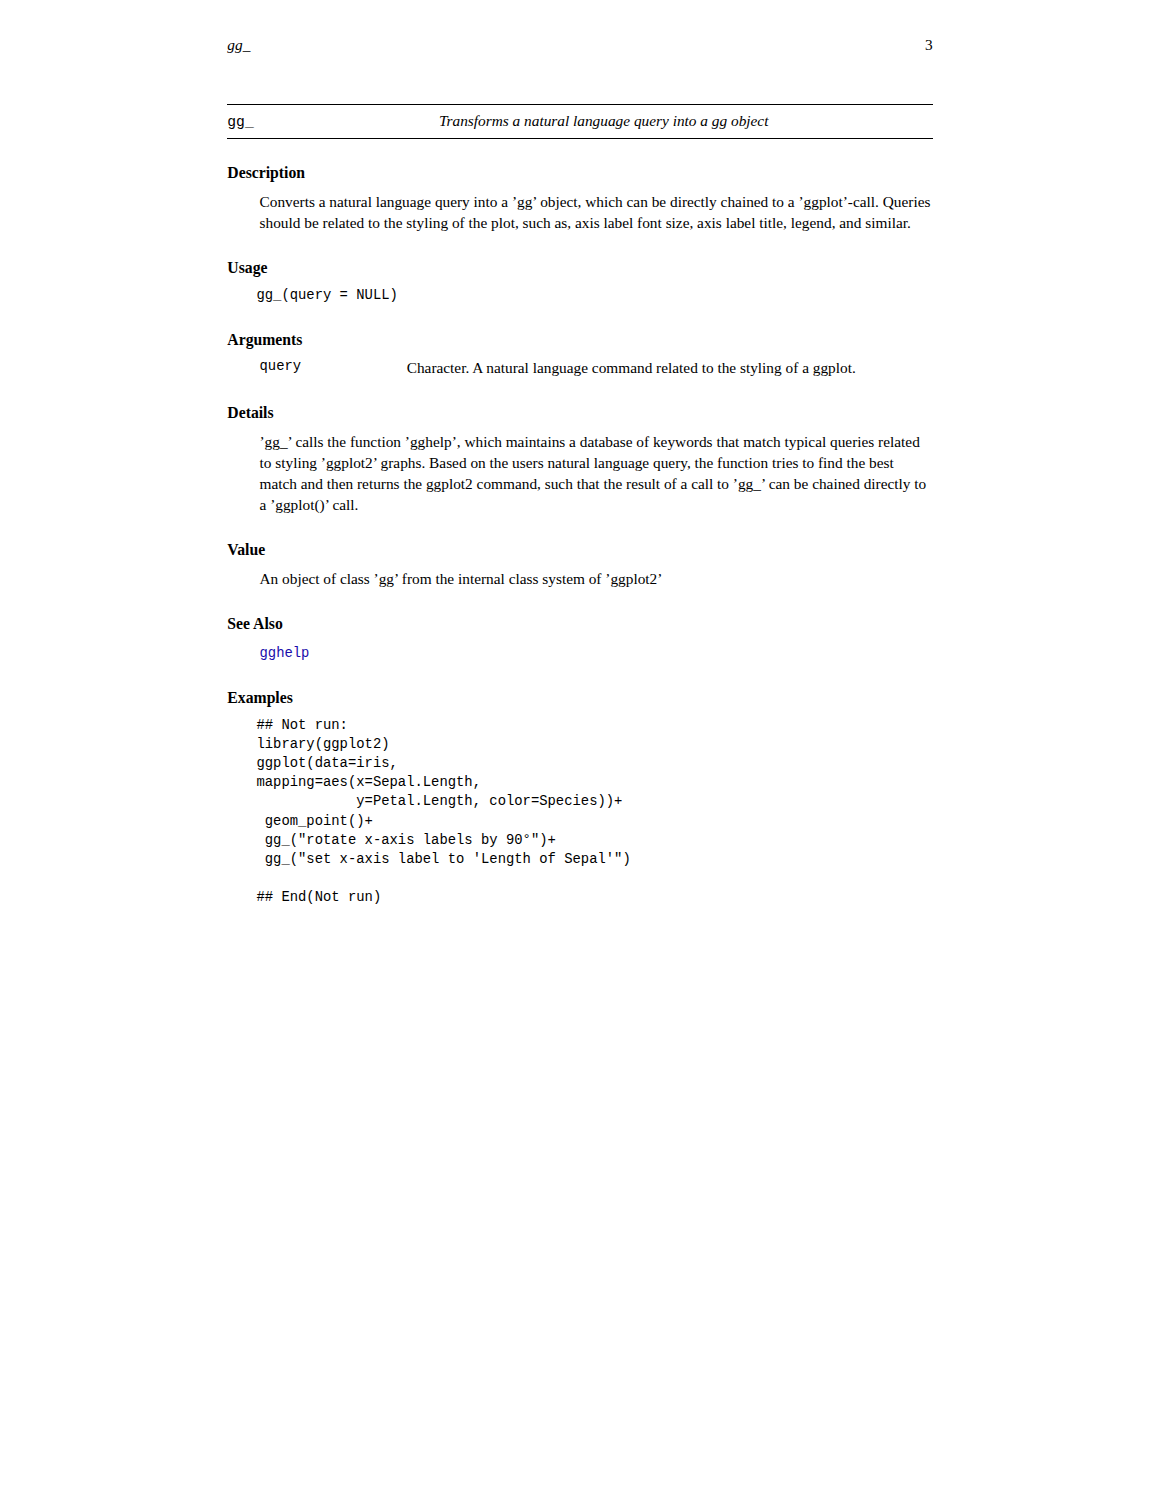gg_ 3
gg_ Transforms a natural language query into a gg object
Description
Converts a natural language query into a ’gg’ object, which can be directly chained to a ’ggplot’-call. Queries should be related to the styling of the plot, such as, axis label font size, axis label title, legend, and similar.
Usage
gg_(query = NULL)
Arguments
query
Character. A natural language command related to the styling of a ggplot.
Details
’gg_’ calls the function ’gghelp’, which maintains a database of keywords that match typical queries related to styling ’ggplot2’ graphs. Based on the users natural language query, the function tries to find the best match and then returns the ggplot2 command, such that the result of a call to ’gg_’ can be chained directly to a ’ggplot()’ call.
Value
An object of class ’gg’ from the internal class system of ’ggplot2’
See Also
gghelp
Examples
## Not run: 
library(ggplot2)
ggplot(data=iris,
mapping=aes(x=Sepal.Length,
            y=Petal.Length, color=Species))+
 geom_point()+
 gg_("rotate x-axis labels by 90°")+
 gg_("set x-axis label to 'Length of Sepal'")

## End(Not run)